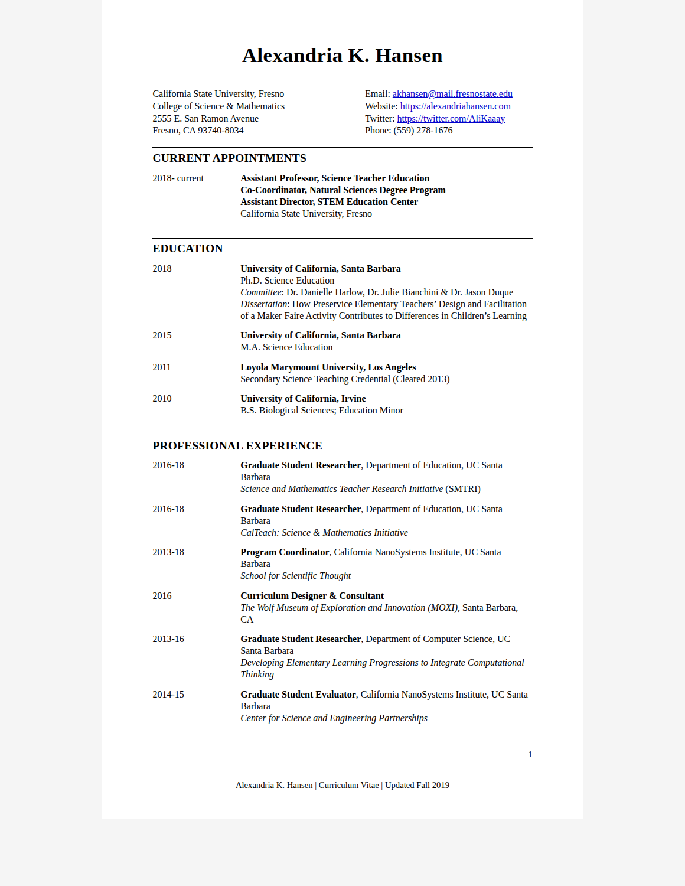Alexandria K. Hansen
| California State University, Fresno College of Science & Mathematics 2555 E. San Ramon Avenue Fresno, CA 93740-8034 | Email: akhansen@mail.fresnostate.edu Website: https://alexandriahansen.com Twitter: https://twitter.com/AliKaaay Phone: (559) 278-1676 |
Current Appointments
| 2018- current | Assistant Professor, Science Teacher Education Co-Coordinator, Natural Sciences Degree Program Assistant Director, STEM Education Center California State University, Fresno |
Education
| 2018 | University of California, Santa Barbara Ph.D. Science Education Committee : Dr. Danielle Harlow, Dr. Julie Bianchini & Dr. Jason Duque Dissertation : How Preservice Elementary Teachers’ Design and Facilitation of a Maker Faire Activity Contributes to Differences in Children’s Learning |
| 2015 | University of California, Santa Barbara M.A. Science Education |
| 2011 | Loyola Marymount University, Los Angeles Secondary Science Teaching Credential (Cleared 2013) |
| 2010 | University of California, Irvine B.S. Biological Sciences; Education Minor |
Professional Experience
| 2016-18 | Graduate Student Researcher , Department of Education, UC Santa Barbara Science and Mathematics Teacher Research Initiative (SMTRI) |
| 2016-18 | Graduate Student Researcher , Department of Education, UC Santa Barbara CalTeach: Science & Mathematics Initiative |
| 2013-18 | Program Coordinator , California NanoSystems Institute, UC Santa Barbara School for Scientific Thought |
| 2016 | Curriculum Designer & Consultant The Wolf Museum of Exploration and Innovation (MOXI), Santa Barbara, CA |
| 2013-16 | Graduate Student Researcher , Department of Computer Science, UC Santa Barbara Developing Elementary Learning Progressions to Integrate Computational Thinking |
| 2014-15 | Graduate Student Evaluator , California NanoSystems Institute, UC Santa Barbara Center for Science and Engineering Partnerships |
1
Alexandria K. Hansen | Curriculum Vitae | Updated Fall 2019